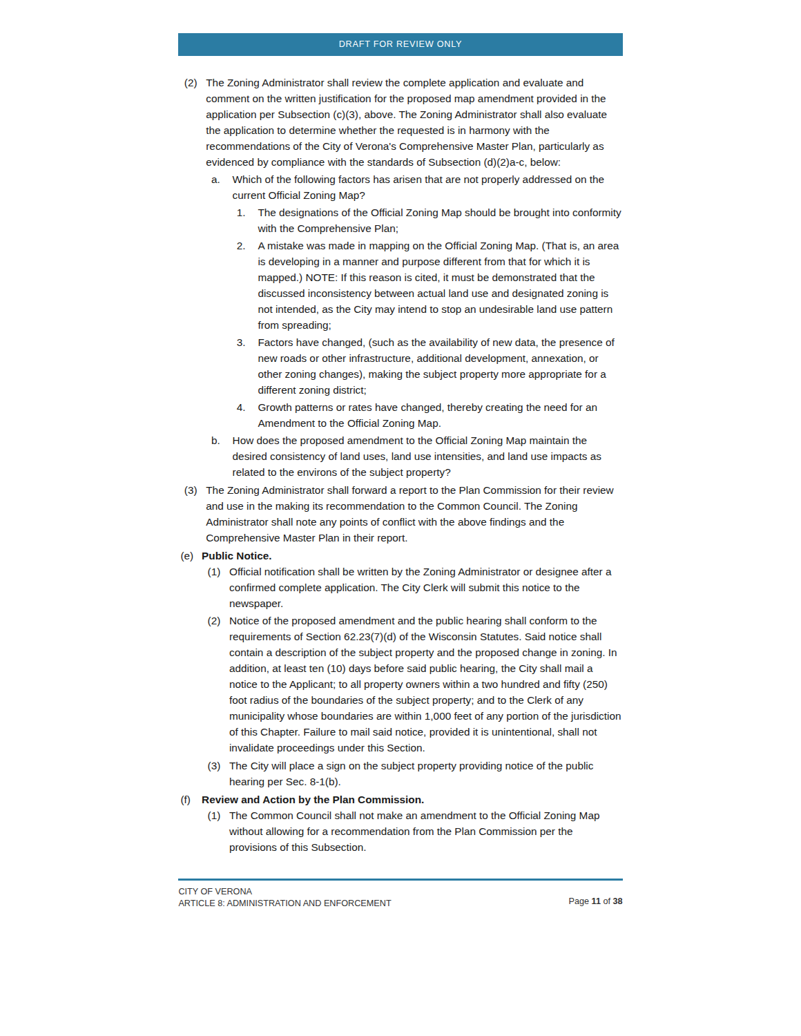DRAFT FOR REVIEW ONLY
(2) The Zoning Administrator shall review the complete application and evaluate and comment on the written justification for the proposed map amendment provided in the application per Subsection (c)(3), above. The Zoning Administrator shall also evaluate the application to determine whether the requested is in harmony with the recommendations of the City of Verona's Comprehensive Master Plan, particularly as evidenced by compliance with the standards of Subsection (d)(2)a-c, below:
a. Which of the following factors has arisen that are not properly addressed on the current Official Zoning Map?
1. The designations of the Official Zoning Map should be brought into conformity with the Comprehensive Plan;
2. A mistake was made in mapping on the Official Zoning Map. (That is, an area is developing in a manner and purpose different from that for which it is mapped.) NOTE: If this reason is cited, it must be demonstrated that the discussed inconsistency between actual land use and designated zoning is not intended, as the City may intend to stop an undesirable land use pattern from spreading;
3. Factors have changed, (such as the availability of new data, the presence of new roads or other infrastructure, additional development, annexation, or other zoning changes), making the subject property more appropriate for a different zoning district;
4. Growth patterns or rates have changed, thereby creating the need for an Amendment to the Official Zoning Map.
b. How does the proposed amendment to the Official Zoning Map maintain the desired consistency of land uses, land use intensities, and land use impacts as related to the environs of the subject property?
(3) The Zoning Administrator shall forward a report to the Plan Commission for their review and use in the making its recommendation to the Common Council. The Zoning Administrator shall note any points of conflict with the above findings and the Comprehensive Master Plan in their report.
(e) Public Notice.
(1) Official notification shall be written by the Zoning Administrator or designee after a confirmed complete application. The City Clerk will submit this notice to the newspaper.
(2) Notice of the proposed amendment and the public hearing shall conform to the requirements of Section 62.23(7)(d) of the Wisconsin Statutes. Said notice shall contain a description of the subject property and the proposed change in zoning. In addition, at least ten (10) days before said public hearing, the City shall mail a notice to the Applicant; to all property owners within a two hundred and fifty (250) foot radius of the boundaries of the subject property; and to the Clerk of any municipality whose boundaries are within 1,000 feet of any portion of the jurisdiction of this Chapter. Failure to mail said notice, provided it is unintentional, shall not invalidate proceedings under this Section.
(3) The City will place a sign on the subject property providing notice of the public hearing per Sec. 8-1(b).
(f) Review and Action by the Plan Commission.
(1) The Common Council shall not make an amendment to the Official Zoning Map without allowing for a recommendation from the Plan Commission per the provisions of this Subsection.
CITY OF VERONA
ARTICLE 8: ADMINISTRATION AND ENFORCEMENT
Page 11 of 38